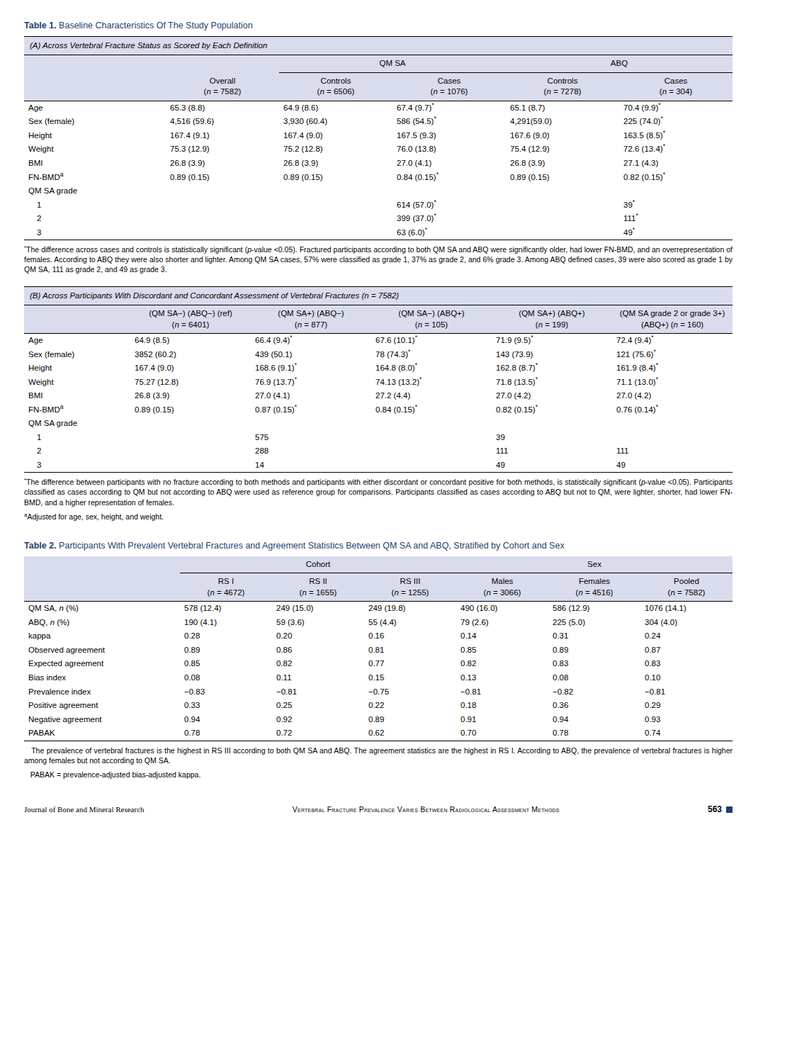Table 1. Baseline Characteristics Of The Study Population
(A) Across Vertebral Fracture Status as Scored by Each Definition
| | | QM SA | ABQ |
| --- | --- | --- | --- |
| | Overall ( n = 7582) | Controls ( n = 6506) | Cases ( n = 1076) | Controls ( n = 7278) | Cases ( n = 304) |
| Age | 65.3 (8.8) | 64.9 (8.6) | 67.4 (9.7) * | 65.1 (8.7) | 70.4 (9.9) * |
| Sex (female) | 4,516 (59.6) | 3,930 (60.4) | 586 (54.5) * | 4,291(59.0) | 225 (74.0) * |
| Height | 167.4 (9.1) | 167.4 (9.0) | 167.5 (9.3) | 167.6 (9.0) | 163.5 (8.5) * |
| Weight | 75.3 (12.9) | 75.2 (12.8) | 76.0 (13.8) | 75.4 (12.9) | 72.6 (13.4) * |
| BMI | 26.8 (3.9) | 26.8 (3.9) | 27.0 (4.1) | 26.8 (3.9) | 27.1 (4.3) |
| FN-BMD a | 0.89 (0.15) | 0.89 (0.15) | 0.84 (0.15) * | 0.89 (0.15) | 0.82 (0.15) * |
| QM SA grade | | | | | |
| 1 | | | 614 (57.0) * | | 39 * |
| 2 | | | 399 (37.0) * | | 111 * |
| 3 | | | 63 (6.0) * | | 49 * |
*The difference across cases and controls is statistically significant (p-value <0.05). Fractured participants according to both QM SA and ABQ were significantly older, had lower FN-BMD, and an overrepresentation of females. According to ABQ they were also shorter and lighter. Among QM SA cases, 57% were classified as grade 1, 37% as grade 2, and 6% grade 3. Among ABQ defined cases, 39 were also scored as grade 1 by QM SA, 111 as grade 2, and 49 as grade 3.
(B) Across Participants With Discordant and Concordant Assessment of Vertebral Fractures (n = 7582)
| | (QM SA−) (ABQ−) (ref) ( n = 6401) | (QM SA+) (ABQ−) ( n = 877) | (QM SA−) (ABQ+) ( n = 105) | (QM SA+) (ABQ+) ( n = 199) | (QM SA grade 2 or grade 3+) (ABQ+) ( n = 160) |
| --- | --- | --- | --- | --- | --- |
| Age | 64.9 (8.5) | 66.4 (9.4) * | 67.6 (10.1) * | 71.9 (9.5) * | 72.4 (9.4) * |
| Sex (female) | 3852 (60.2) | 439 (50.1) | 78 (74.3) * | 143 (73.9) | 121 (75.6) * |
| Height | 167.4 (9.0) | 168.6 (9.1) * | 164.8 (8.0) * | 162.8 (8.7) * | 161.9 (8.4) * |
| Weight | 75.27 (12.8) | 76.9 (13.7) * | 74.13 (13.2) * | 71.8 (13.5) * | 71.1 (13.0) * |
| BMI | 26.8 (3.9) | 27.0 (4.1) | 27.2 (4.4) | 27.0 (4.2) | 27.0 (4.2) |
| FN-BMD a | 0.89 (0.15) | 0.87 (0.15) * | 0.84 (0.15) * | 0.82 (0.15) * | 0.76 (0.14) * |
| QM SA grade | | | | | |
| 1 | | 575 | | 39 | |
| 2 | | 288 | | 111 | 111 |
| 3 | | 14 | | 49 | 49 |
*The difference between participants with no fracture according to both methods and participants with either discordant or concordant positive for both methods, is statistically significant (p-value <0.05). Participants classified as cases according to QM but not according to ABQ were used as reference group for comparisons. Participants classified as cases according to ABQ but not to QM, were lighter, shorter, had lower FN-BMD, and a higher representation of females.
aAdjusted for age, sex, height, and weight.
Table 2. Participants With Prevalent Vertebral Fractures and Agreement Statistics Between QM SA and ABQ, Stratified by Cohort and Sex
| | Cohort | Sex |
| --- | --- | --- |
| | RS I ( n = 4672) | RS II ( n = 1655) | RS III ( n = 1255) | Males ( n = 3066) | Females ( n = 4516) | Pooled ( n = 7582) |
| QM SA, n (%) | 578 (12.4) | 249 (15.0) | 249 (19.8) | 490 (16.0) | 586 (12.9) | 1076 (14.1) |
| ABQ, n (%) | 190 (4.1) | 59 (3.6) | 55 (4.4) | 79 (2.6) | 225 (5.0) | 304 (4.0) |
| kappa | 0.28 | 0.20 | 0.16 | 0.14 | 0.31 | 0.24 |
| Observed agreement | 0.89 | 0.86 | 0.81 | 0.85 | 0.89 | 0.87 |
| Expected agreement | 0.85 | 0.82 | 0.77 | 0.82 | 0.83 | 0.83 |
| Bias index | 0.08 | 0.11 | 0.15 | 0.13 | 0.08 | 0.10 |
| Prevalence index | −0.83 | −0.81 | −0.75 | −0.81 | −0.82 | −0.81 |
| Positive agreement | 0.33 | 0.25 | 0.22 | 0.18 | 0.36 | 0.29 |
| Negative agreement | 0.94 | 0.92 | 0.89 | 0.91 | 0.94 | 0.93 |
| PABAK | 0.78 | 0.72 | 0.62 | 0.70 | 0.78 | 0.74 |
The prevalence of vertebral fractures is the highest in RS III according to both QM SA and ABQ. The agreement statistics are the highest in RS I. According to ABQ, the prevalence of vertebral fractures is higher among females but not according to QM SA.
PABAK = prevalence-adjusted bias-adjusted kappa.
Journal of Bone and Mineral Research Vertebral Fracture Prevalence Varies Between Radiological Assessment Methods 563